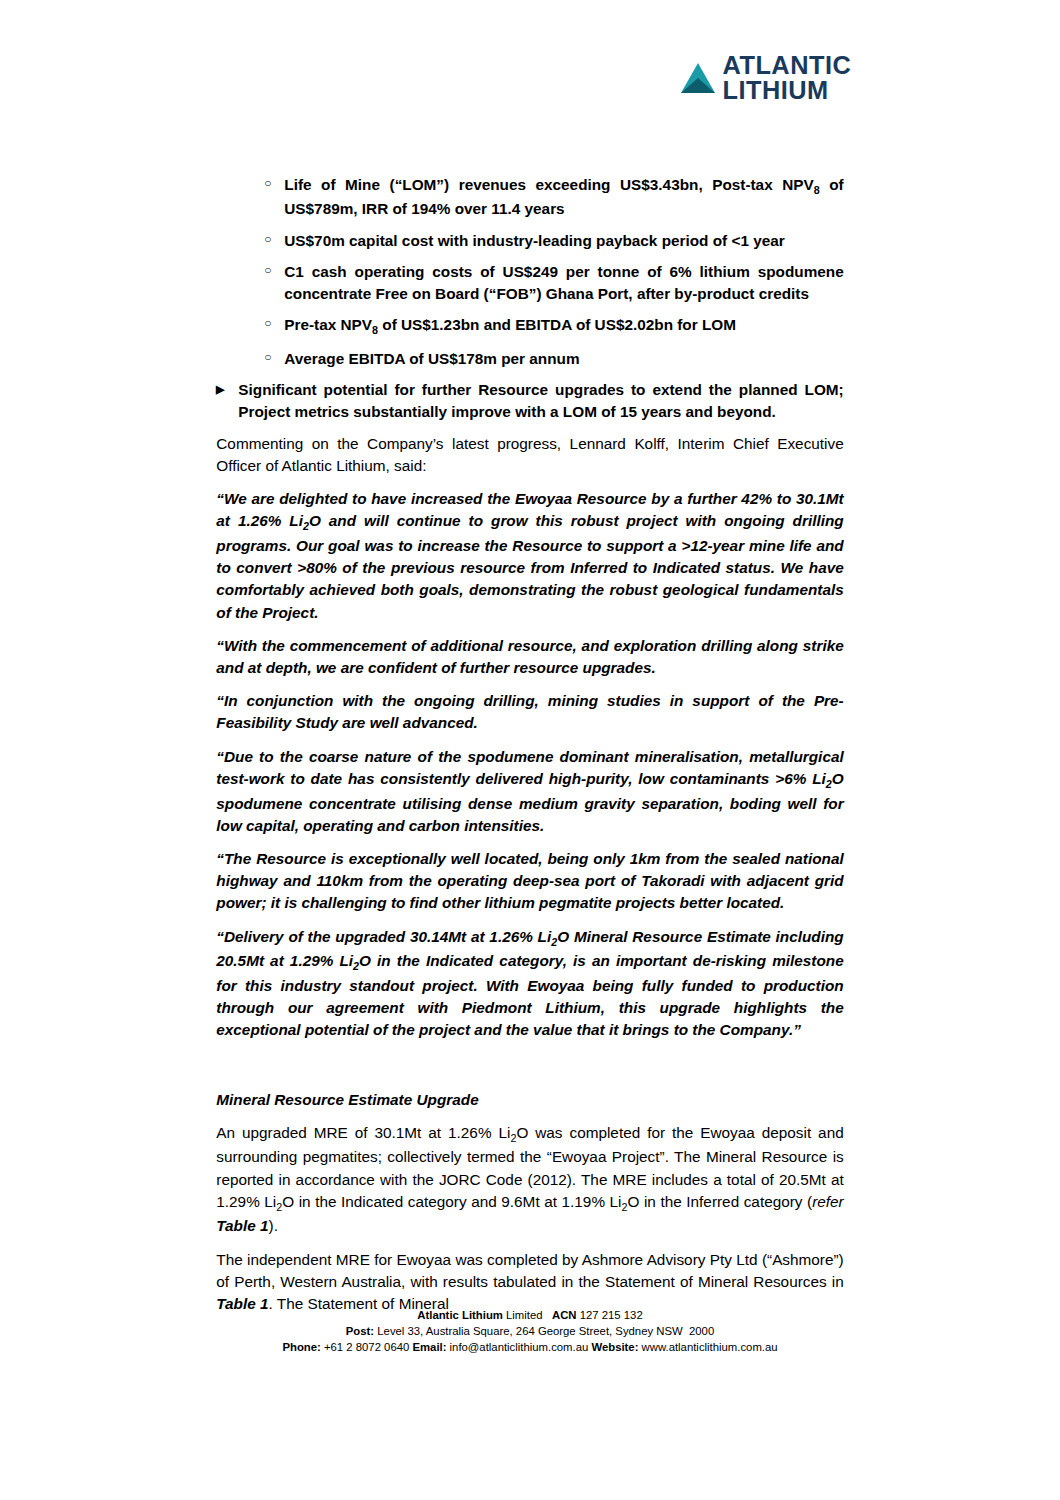ATLANTIC
LITHIUM
Life of Mine (“LOM”) revenues exceeding US$3.43bn, Post-tax NPV8 of US$789m, IRR of 194% over 11.4 years
US$70m capital cost with industry-leading payback period of <1 year
C1 cash operating costs of US$249 per tonne of 6% lithium spodumene concentrate Free on Board (“FOB”) Ghana Port, after by-product credits
Pre-tax NPV8 of US$1.23bn and EBITDA of US$2.02bn for LOM
Average EBITDA of US$178m per annum
Significant potential for further Resource upgrades to extend the planned LOM; Project metrics substantially improve with a LOM of 15 years and beyond.
Commenting on the Company’s latest progress, Lennard Kolff, Interim Chief Executive Officer of Atlantic Lithium, said:
“We are delighted to have increased the Ewoyaa Resource by a further 42% to 30.1Mt at 1.26% Li2O and will continue to grow this robust project with ongoing drilling programs. Our goal was to increase the Resource to support a >12-year mine life and to convert >80% of the previous resource from Inferred to Indicated status. We have comfortably achieved both goals, demonstrating the robust geological fundamentals of the Project.
“With the commencement of additional resource, and exploration drilling along strike and at depth, we are confident of further resource upgrades.
“In conjunction with the ongoing drilling, mining studies in support of the Pre-Feasibility Study are well advanced.
“Due to the coarse nature of the spodumene dominant mineralisation, metallurgical test-work to date has consistently delivered high-purity, low contaminants >6% Li2O spodumene concentrate utilising dense medium gravity separation, boding well for low capital, operating and carbon intensities.
“The Resource is exceptionally well located, being only 1km from the sealed national highway and 110km from the operating deep-sea port of Takoradi with adjacent grid power; it is challenging to find other lithium pegmatite projects better located.
“Delivery of the upgraded 30.14Mt at 1.26% Li2O Mineral Resource Estimate including 20.5Mt at 1.29% Li2O in the Indicated category, is an important de-risking milestone for this industry standout project. With Ewoyaa being fully funded to production through our agreement with Piedmont Lithium, this upgrade highlights the exceptional potential of the project and the value that it brings to the Company.”
Mineral Resource Estimate Upgrade
An upgraded MRE of 30.1Mt at 1.26% Li2O was completed for the Ewoyaa deposit and surrounding pegmatites; collectively termed the “Ewoyaa Project”. The Mineral Resource is reported in accordance with the JORC Code (2012). The MRE includes a total of 20.5Mt at 1.29% Li2O in the Indicated category and 9.6Mt at 1.19% Li2O in the Inferred category (refer Table 1).
The independent MRE for Ewoyaa was completed by Ashmore Advisory Pty Ltd (“Ashmore”) of Perth, Western Australia, with results tabulated in the Statement of Mineral Resources in Table 1. The Statement of Mineral
Atlantic Lithium Limited ACN 127 215 132
Post: Level 33, Australia Square, 264 George Street, Sydney NSW 2000
Phone: +61 2 8072 0640 Email: info@atlanticlithium.com.au Website: www.atlanticlithium.com.au